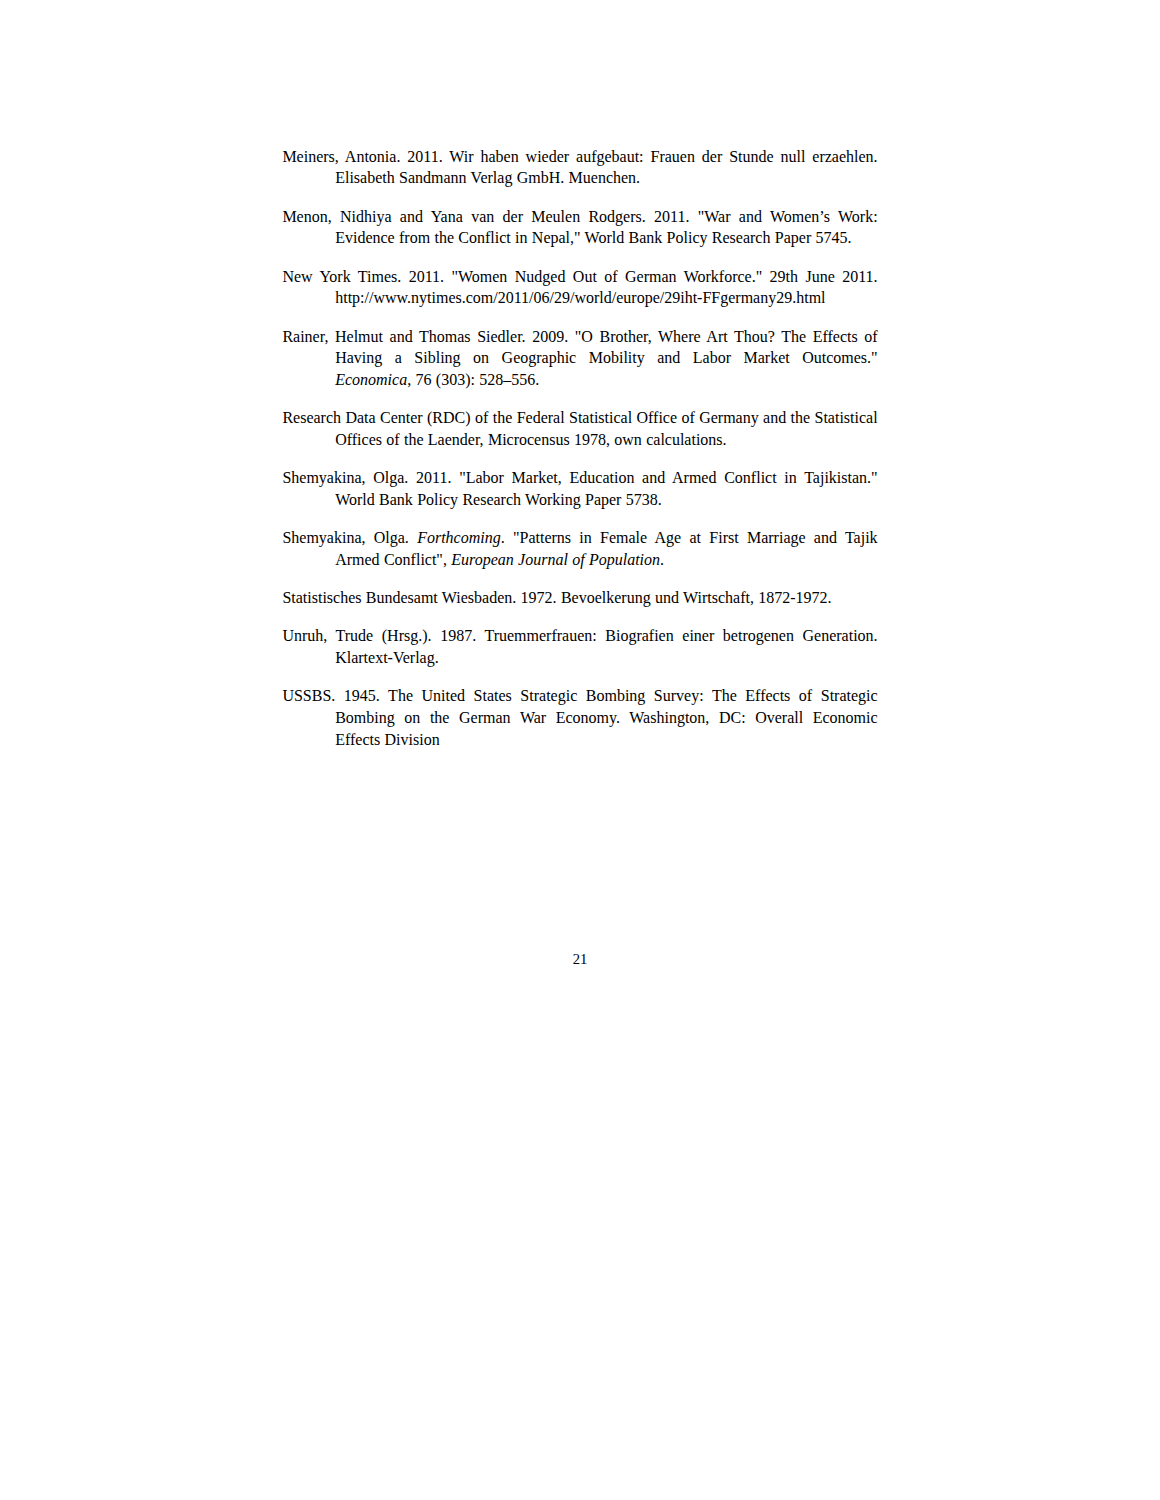Meiners, Antonia. 2011. Wir haben wieder aufgebaut: Frauen der Stunde null erzaehlen. Elisabeth Sandmann Verlag GmbH. Muenchen.
Menon, Nidhiya and Yana van der Meulen Rodgers. 2011. "War and Women’s Work: Evidence from the Conflict in Nepal," World Bank Policy Research Paper 5745.
New York Times. 2011. "Women Nudged Out of German Workforce." 29th June 2011. http://www.nytimes.com/2011/06/29/world/europe/29iht-FFgermany29.html
Rainer, Helmut and Thomas Siedler. 2009. "O Brother, Where Art Thou? The Effects of Having a Sibling on Geographic Mobility and Labor Market Outcomes." Economica, 76 (303): 528–556.
Research Data Center (RDC) of the Federal Statistical Office of Germany and the Statistical Offices of the Laender, Microcensus 1978, own calculations.
Shemyakina, Olga. 2011. "Labor Market, Education and Armed Conflict in Tajikistan." World Bank Policy Research Working Paper 5738.
Shemyakina, Olga. Forthcoming. "Patterns in Female Age at First Marriage and Tajik Armed Conflict", European Journal of Population.
Statistisches Bundesamt Wiesbaden. 1972. Bevoelkerung und Wirtschaft, 1872-1972.
Unruh, Trude (Hrsg.). 1987. Truemmerfrauen: Biografien einer betrogenen Generation. Klartext-Verlag.
USSBS. 1945. The United States Strategic Bombing Survey: The Effects of Strategic Bombing on the German War Economy. Washington, DC: Overall Economic Effects Division
21